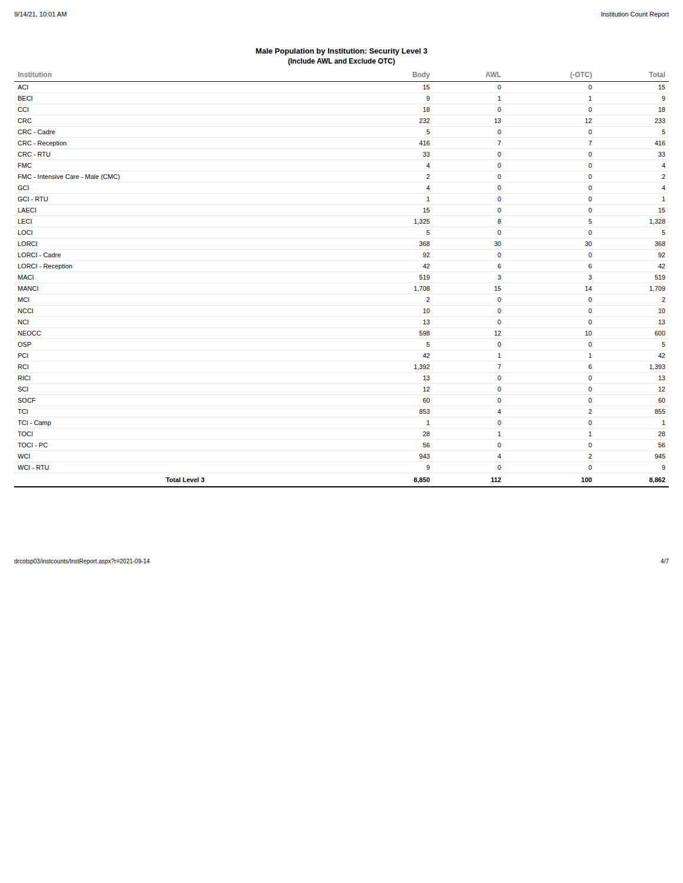9/14/21, 10:01 AM
Institution Count Report
Male Population by Institution: Security Level 3 (Include AWL and Exclude OTC)
| Institution | Body | AWL | (-OTC) | Total |
| --- | --- | --- | --- | --- |
| ACI | 15 | 0 | 0 | 15 |
| BECI | 9 | 1 | 1 | 9 |
| CCI | 18 | 0 | 0 | 18 |
| CRC | 232 | 13 | 12 | 233 |
| CRC - Cadre | 5 | 0 | 0 | 5 |
| CRC - Reception | 416 | 7 | 7 | 416 |
| CRC - RTU | 33 | 0 | 0 | 33 |
| FMC | 4 | 0 | 0 | 4 |
| FMC - Intensive Care - Male (CMC) | 2 | 0 | 0 | 2 |
| GCI | 4 | 0 | 0 | 4 |
| GCI - RTU | 1 | 0 | 0 | 1 |
| LAECI | 15 | 0 | 0 | 15 |
| LECI | 1,325 | 8 | 5 | 1,328 |
| LOCI | 5 | 0 | 0 | 5 |
| LORCI | 368 | 30 | 30 | 368 |
| LORCI - Cadre | 92 | 0 | 0 | 92 |
| LORCI - Reception | 42 | 6 | 6 | 42 |
| MACI | 519 | 3 | 3 | 519 |
| MANCI | 1,708 | 15 | 14 | 1,709 |
| MCI | 2 | 0 | 0 | 2 |
| NCCI | 10 | 0 | 0 | 10 |
| NCI | 13 | 0 | 0 | 13 |
| NEOCC | 598 | 12 | 10 | 600 |
| OSP | 5 | 0 | 0 | 5 |
| PCI | 42 | 1 | 1 | 42 |
| RCI | 1,392 | 7 | 6 | 1,393 |
| RICI | 13 | 0 | 0 | 13 |
| SCI | 12 | 0 | 0 | 12 |
| SOCF | 60 | 0 | 0 | 60 |
| TCI | 853 | 4 | 2 | 855 |
| TCI - Camp | 1 | 0 | 0 | 1 |
| TOCI | 28 | 1 | 1 | 28 |
| TOCI - PC | 56 | 0 | 0 | 56 |
| WCI | 943 | 4 | 2 | 945 |
| WCI - RTU | 9 | 0 | 0 | 9 |
| Total Level 3 | 8,850 | 112 | 100 | 8,862 |
drcotsp03/instcounts/InstReport.aspx?r=2021-09-14
4/7